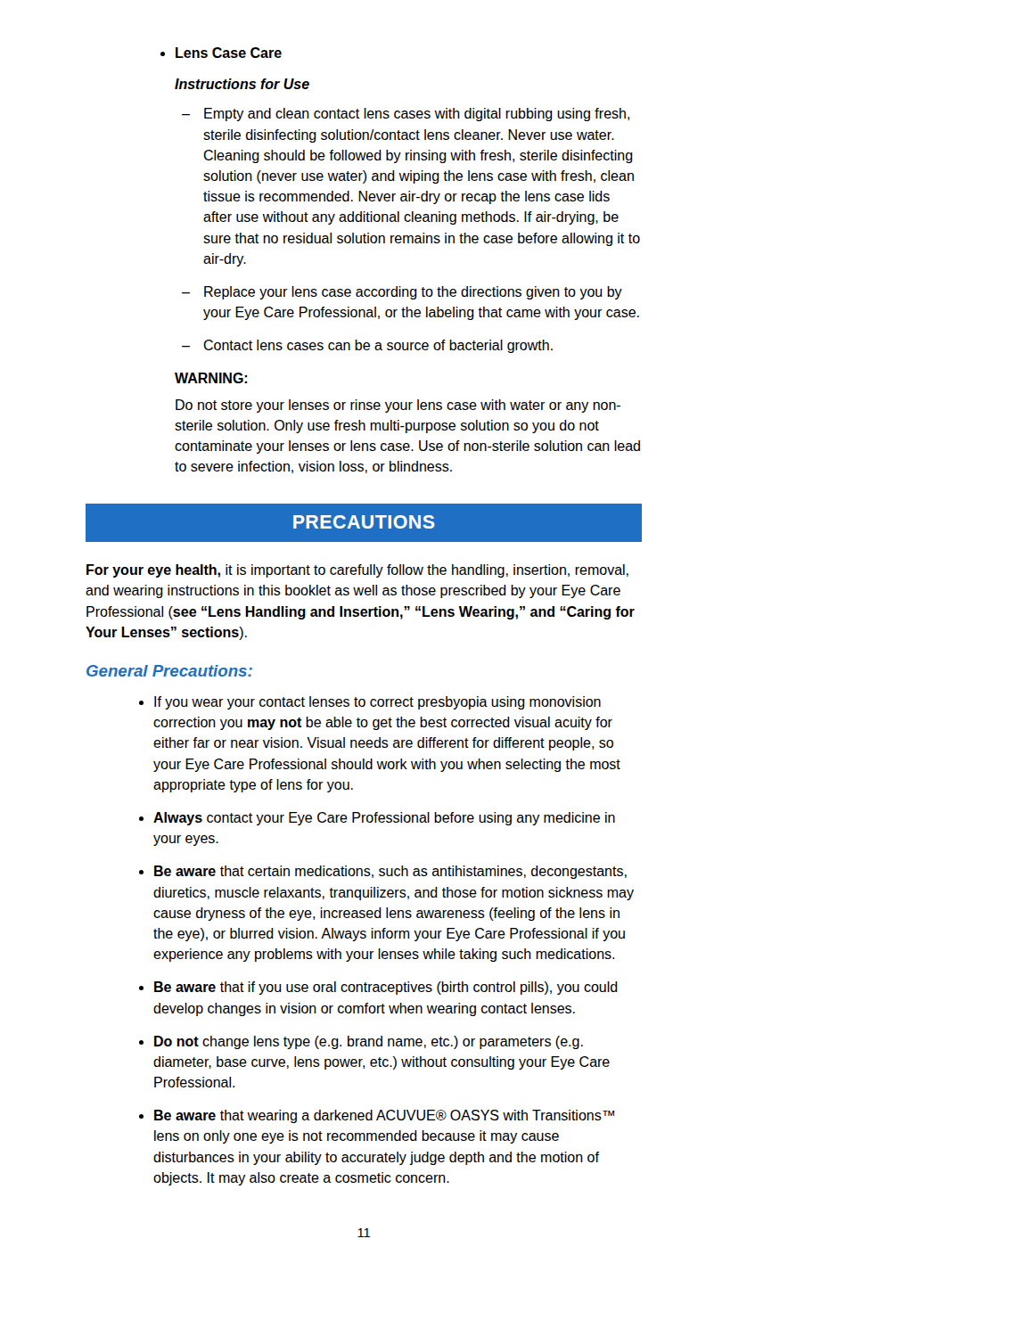Lens Case Care
Instructions for Use
Empty and clean contact lens cases with digital rubbing using fresh, sterile disinfecting solution/contact lens cleaner. Never use water. Cleaning should be followed by rinsing with fresh, sterile disinfecting solution (never use water) and wiping the lens case with fresh, clean tissue is recommended. Never air-dry or recap the lens case lids after use without any additional cleaning methods. If air-drying, be sure that no residual solution remains in the case before allowing it to air-dry.
Replace your lens case according to the directions given to you by your Eye Care Professional, or the labeling that came with your case.
Contact lens cases can be a source of bacterial growth.
WARNING:
Do not store your lenses or rinse your lens case with water or any non-sterile solution. Only use fresh multi-purpose solution so you do not contaminate your lenses or lens case. Use of non-sterile solution can lead to severe infection, vision loss, or blindness.
PRECAUTIONS
For your eye health, it is important to carefully follow the handling, insertion, removal, and wearing instructions in this booklet as well as those prescribed by your Eye Care Professional (see “Lens Handling and Insertion,” “Lens Wearing,” and “Caring for Your Lenses” sections).
General Precautions:
If you wear your contact lenses to correct presbyopia using monovision correction you may not be able to get the best corrected visual acuity for either far or near vision. Visual needs are different for different people, so your Eye Care Professional should work with you when selecting the most appropriate type of lens for you.
Always contact your Eye Care Professional before using any medicine in your eyes.
Be aware that certain medications, such as antihistamines, decongestants, diuretics, muscle relaxants, tranquilizers, and those for motion sickness may cause dryness of the eye, increased lens awareness (feeling of the lens in the eye), or blurred vision. Always inform your Eye Care Professional if you experience any problems with your lenses while taking such medications.
Be aware that if you use oral contraceptives (birth control pills), you could develop changes in vision or comfort when wearing contact lenses.
Do not change lens type (e.g. brand name, etc.) or parameters (e.g. diameter, base curve, lens power, etc.) without consulting your Eye Care Professional.
Be aware that wearing a darkened ACUVUE® OASYS with Transitions™ lens on only one eye is not recommended because it may cause disturbances in your ability to accurately judge depth and the motion of objects. It may also create a cosmetic concern.
11